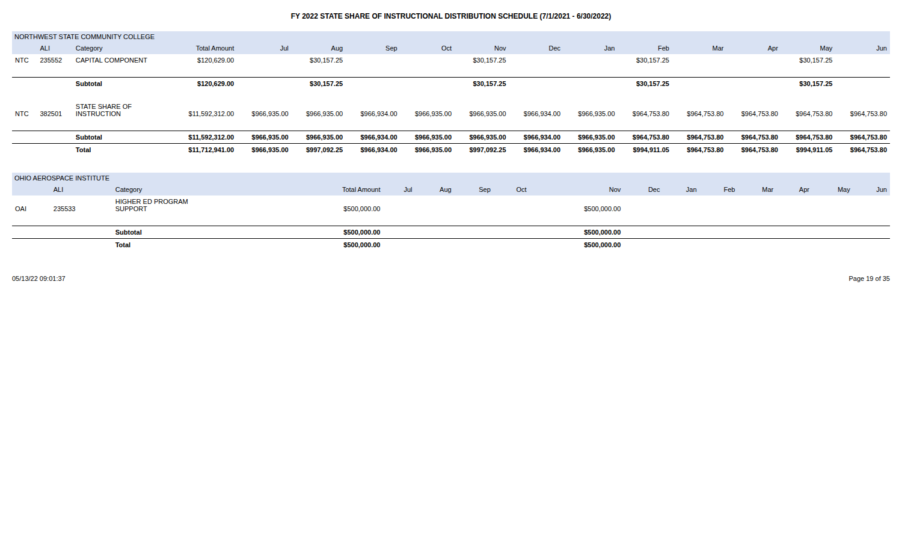FY 2022 STATE SHARE OF INSTRUCTIONAL DISTRIBUTION SCHEDULE (7/1/2021 - 6/30/2022)
NORTHWEST STATE COMMUNITY COLLEGE
| | ALI | Category | Total Amount | Jul | Aug | Sep | Oct | Nov | Dec | Jan | Feb | Mar | Apr | May | Jun |
| --- | --- | --- | --- | --- | --- | --- | --- | --- | --- | --- | --- | --- | --- | --- | --- |
| NTC | 235552 | CAPITAL COMPONENT | $120,629.00 | | $30,157.25 | | | $30,157.25 | | | $30,157.25 | | | $30,157.25 | |
| | | Subtotal | $120,629.00 | | $30,157.25 | | | $30,157.25 | | | $30,157.25 | | | $30,157.25 | |
| NTC | 382501 | STATE SHARE OF INSTRUCTION | $11,592,312.00 | $966,935.00 | $966,935.00 | $966,934.00 | $966,935.00 | $966,935.00 | $966,934.00 | $966,935.00 | $964,753.80 | $964,753.80 | $964,753.80 | $964,753.80 | $964,753.80 |
| | | Subtotal | $11,592,312.00 | $966,935.00 | $966,935.00 | $966,934.00 | $966,935.00 | $966,935.00 | $966,934.00 | $966,935.00 | $964,753.80 | $964,753.80 | $964,753.80 | $964,753.80 | $964,753.80 |
| | | Total | $11,712,941.00 | $966,935.00 | $997,092.25 | $966,934.00 | $966,935.00 | $997,092.25 | $966,934.00 | $966,935.00 | $994,911.05 | $964,753.80 | $964,753.80 | $994,911.05 | $964,753.80 |
OHIO AEROSPACE INSTITUTE
| | ALI | Category | Total Amount | Jul | Aug | Sep | Oct | Nov | Dec | Jan | Feb | Mar | Apr | May | Jun |
| --- | --- | --- | --- | --- | --- | --- | --- | --- | --- | --- | --- | --- | --- | --- | --- |
| OAI | 235533 | HIGHER ED PROGRAM SUPPORT | $500,000.00 | | | | | $500,000.00 | | | | | | | |
| | | Subtotal | $500,000.00 | | | | | $500,000.00 | | | | | | | |
| | | Total | $500,000.00 | | | | | $500,000.00 | | | | | | | |
05/13/22 09:01:37 Page 19 of 35